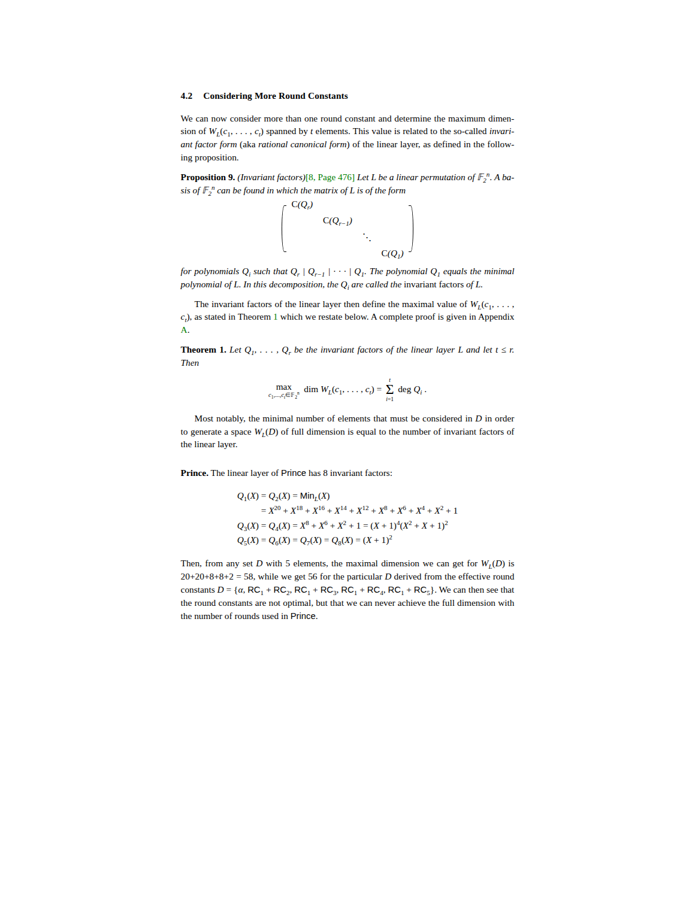4.2 Considering More Round Constants
We can now consider more than one round constant and determine the maximum dimension of WL(c1, . . . , ct) spanned by t elements. This value is related to the so-called invariant factor form (aka rational canonical form) of the linear layer, as defined in the following proposition.
Proposition 9. (Invariant factors)[8, Page 476] Let L be a linear permutation of 𝔽2n. A basis of 𝔽2n can be found in which the matrix of L is of the form
| C ( Q r ) | | | |
| | C ( Q r−1 ) | | |
| | | | C ( Q 1 ) |
for polynomials Qi such that Qr | Qr−1 | · · · | Q1. The polynomial Q1 equals the minimal polynomial of L. In this decomposition, the Qi are called the invariant factors of L.
The invariant factors of the linear layer then define the maximal value of WL(c1, . . . , ct), as stated in Theorem 1 which we restate below. A complete proof is given in Appendix A.
Theorem 1. Let Q1, . . . , Qr be the invariant factors of the linear layer L and let t ≤ r. Then
max c1,...,ct∈𝔽2n dim WL(c1, . . . , ct) = t Σ i=1 deg Qi .
Most notably, the minimal number of elements that must be considered in D in order to generate a space WL(D) of full dimension is equal to the number of invariant factors of the linear layer.
Prince. The linear layer of Prince has 8 invariant factors:
Q1(X) = Q2(X) = MinL(X)
= X20 + X18 + X16 + X14 + X12 + X8 + X6 + X4 + X2 + 1
Q3(X) = Q4(X) = X8 + X6 + X2 + 1 = (X + 1)4(X2 + X + 1)2
Q5(X) = Q6(X) = Q7(X) = Q8(X) = (X + 1)2
Then, from any set D with 5 elements, the maximal dimension we can get for WL(D) is 20+20+8+8+2 = 58, while we get 56 for the particular D derived from the effective round constants D = {α, RC1 + RC2, RC1 + RC3, RC1 + RC4, RC1 + RC5}. We can then see that the round constants are not optimal, but that we can never achieve the full dimension with the number of rounds used in Prince.